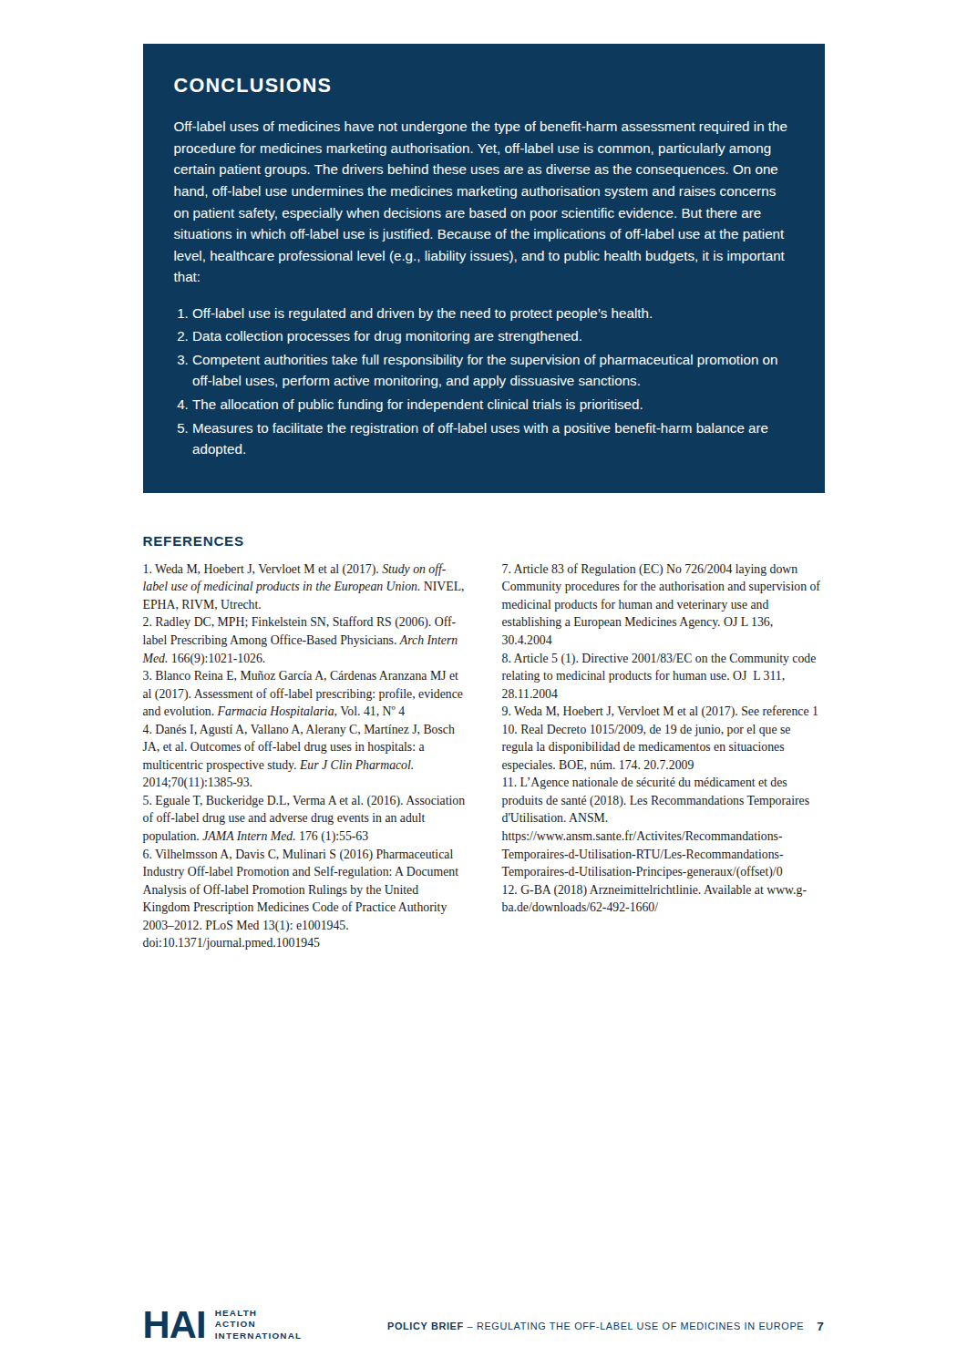Conclusions
Off-label uses of medicines have not undergone the type of benefit-harm assessment required in the procedure for medicines marketing authorisation. Yet, off-label use is common, particularly among certain patient groups. The drivers behind these uses are as diverse as the consequences. On one hand, off-label use undermines the medicines marketing authorisation system and raises concerns on patient safety, especially when decisions are based on poor scientific evidence. But there are situations in which off-label use is justified. Because of the implications of off-label use at the patient level, healthcare professional level (e.g., liability issues), and to public health budgets, it is important that:
Off-label use is regulated and driven by the need to protect people’s health.
Data collection processes for drug monitoring are strengthened.
Competent authorities take full responsibility for the supervision of pharmaceutical promotion on off-label uses, perform active monitoring, and apply dissuasive sanctions.
The allocation of public funding for independent clinical trials is prioritised.
Measures to facilitate the registration of off-label uses with a positive benefit-harm balance are adopted.
References
1. Weda M, Hoebert J, Vervloet M et al (2017). Study on off-label use of medicinal products in the European Union. NIVEL, EPHA, RIVM, Utrecht.
2. Radley DC, MPH; Finkelstein SN, Stafford RS (2006). Off-label Prescribing Among Office-Based Physicians. Arch Intern Med. 166(9):1021-1026.
3. Blanco Reina E, Muñoz García A, Cárdenas Aranzana MJ et al (2017). Assessment of off-label prescribing: profile, evidence and evolution. Farmacia Hospitalaria, Vol. 41, Nº 4
4. Danés I, Agustí A, Vallano A, Alerany C, Martínez J, Bosch JA, et al. Outcomes of off-label drug uses in hospitals: a multicentric prospective study. Eur J Clin Pharmacol. 2014;70(11):1385-93.
5. Eguale T, Buckeridge D.L, Verma A et al. (2016). Association of off-label drug use and adverse drug events in an adult population. JAMA Intern Med. 176 (1):55-63
6. Vilhelmsson A, Davis C, Mulinari S (2016) Pharmaceutical Industry Off-label Promotion and Self-regulation: A Document Analysis of Off-label Promotion Rulings by the United Kingdom Prescription Medicines Code of Practice Authority 2003–2012. PLoS Med 13(1): e1001945. doi:10.1371/journal.pmed.1001945
7. Article 83 of Regulation (EC) No 726/2004 laying down Community procedures for the authorisation and supervision of medicinal products for human and veterinary use and establishing a European Medicines Agency. OJ L 136, 30.4.2004
8. Article 5 (1). Directive 2001/83/EC on the Community code relating to medicinal products for human use. OJ L 311, 28.11.2004
9. Weda M, Hoebert J, Vervloet M et al (2017). See reference 1
10. Real Decreto 1015/2009, de 19 de junio, por el que se regula la disponibilidad de medicamentos en situaciones especiales. BOE, núm. 174. 20.7.2009
11. L’Agence nationale de sécurité du médicament et des produits de santé (2018). Les Recommandations Temporaires d'Utilisation. ANSM. https://www.ansm.sante.fr/Activites/Recommandations-Temporaires-d-Utilisation-RTU/Les-Recommandations-Temporaires-d-Utilisation-Principes-generaux/(offset)/0
12. G-BA (2018) Arzneimittelrichtlinie. Available at www.g-ba.de/downloads/62-492-1660/
HAI Health
Action
International
Policy Brief – Regulating the Off-Label Use of Medicines in Europe 7